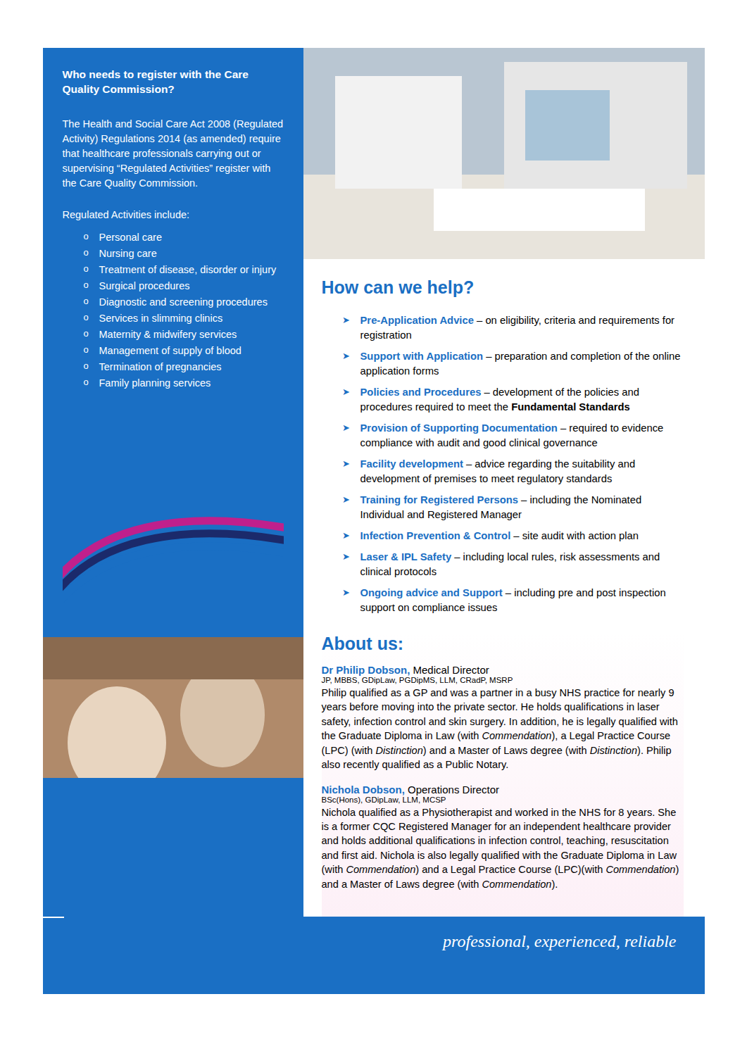Who needs to register with the Care Quality Commission?
The Health and Social Care Act 2008 (Regulated Activity) Regulations 2014 (as amended) require that healthcare professionals carrying out or supervising “Regulated Activities” register with the Care Quality Commission.
Regulated Activities include:
Personal care
Nursing care
Treatment of disease, disorder or injury
Surgical procedures
Diagnostic and screening procedures
Services in slimming clinics
Maternity & midwifery services
Management of supply of blood
Termination of pregnancies
Family planning services
How can we help?
Pre-Application Advice – on eligibility, criteria and requirements for registration
Support with Application – preparation and completion of the online application forms
Policies and Procedures – development of the policies and procedures required to meet the Fundamental Standards
Provision of Supporting Documentation – required to evidence compliance with audit and good clinical governance
Facility development – advice regarding the suitability and development of premises to meet regulatory standards
Training for Registered Persons – including the Nominated Individual and Registered Manager
Infection Prevention & Control – site audit with action plan
Laser & IPL Safety – including local rules, risk assessments and clinical protocols
Ongoing advice and Support – including pre and post inspection support on compliance issues
About us:
Dr Philip Dobson, Medical Director
JP, MBBS, GDipLaw, PGDipMS, LLM, CRadP, MSRP
Philip qualified as a GP and was a partner in a busy NHS practice for nearly 9 years before moving into the private sector. He holds qualifications in laser safety, infection control and skin surgery. In addition, he is legally qualified with the Graduate Diploma in Law (with Commendation), a Legal Practice Course (LPC) (with Distinction) and a Master of Laws degree (with Distinction). Philip also recently qualified as a Public Notary.
Nichola Dobson, Operations Director
BSc(Hons), GDipLaw, LLM, MCSP
Nichola qualified as a Physiotherapist and worked in the NHS for 8 years. She is a former CQC Registered Manager for an independent healthcare provider and holds additional qualifications in infection control, teaching, resuscitation and first aid. Nichola is also legally qualified with the Graduate Diploma in Law (with Commendation) and a Legal Practice Course (LPC)(with Commendation) and a Master of Laws degree (with Commendation).
professional, experienced, reliable